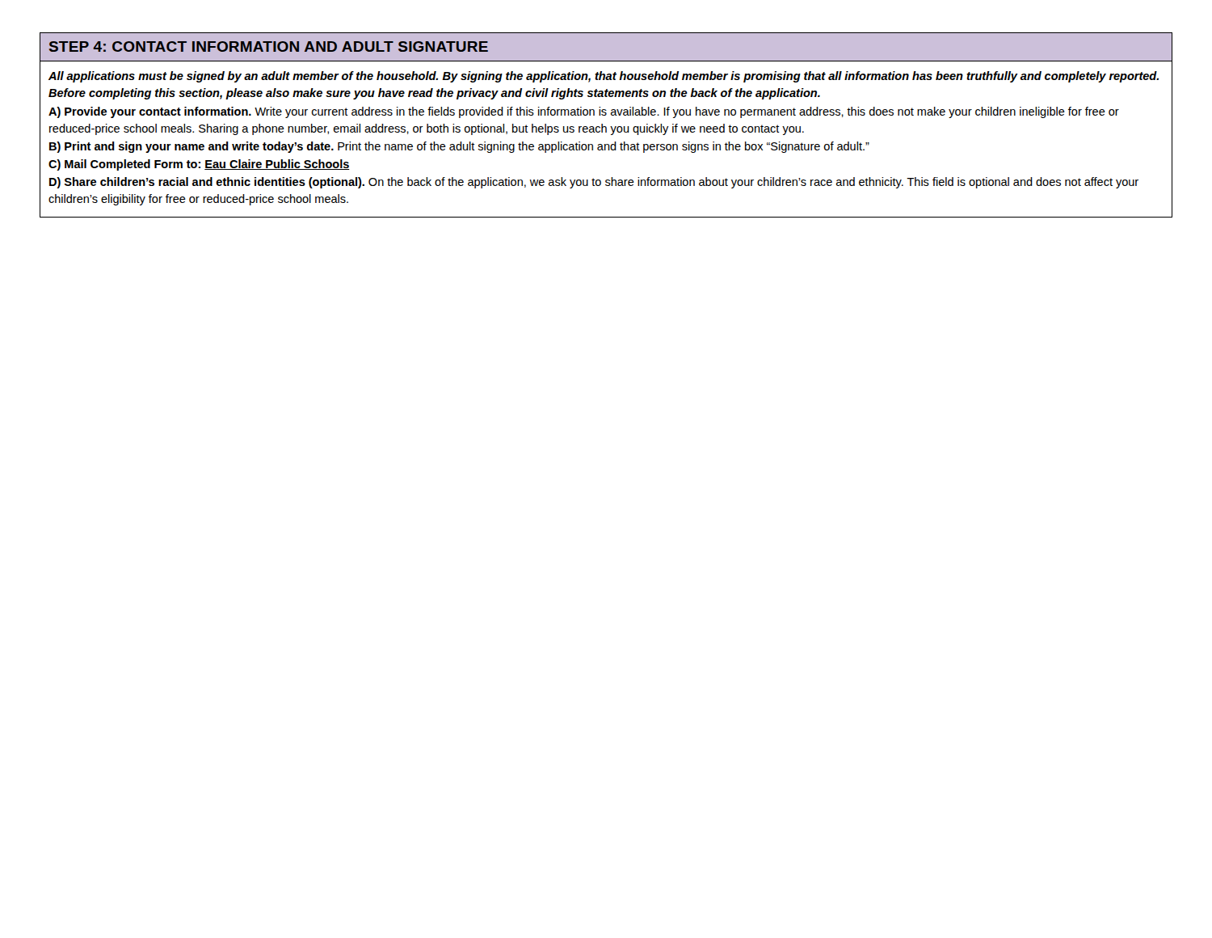STEP 4: CONTACT INFORMATION AND ADULT SIGNATURE
All applications must be signed by an adult member of the household. By signing the application, that household member is promising that all information has been truthfully and completely reported. Before completing this section, please also make sure you have read the privacy and civil rights statements on the back of the application.
A) Provide your contact information. Write your current address in the fields provided if this information is available. If you have no permanent address, this does not make your children ineligible for free or reduced-price school meals. Sharing a phone number, email address, or both is optional, but helps us reach you quickly if we need to contact you.
B) Print and sign your name and write today’s date. Print the name of the adult signing the application and that person signs in the box “Signature of adult.”
C) Mail Completed Form to: Eau Claire Public Schools
D) Share children’s racial and ethnic identities (optional). On the back of the application, we ask you to share information about your children’s race and ethnicity. This field is optional and does not affect your children’s eligibility for free or reduced-price school meals.